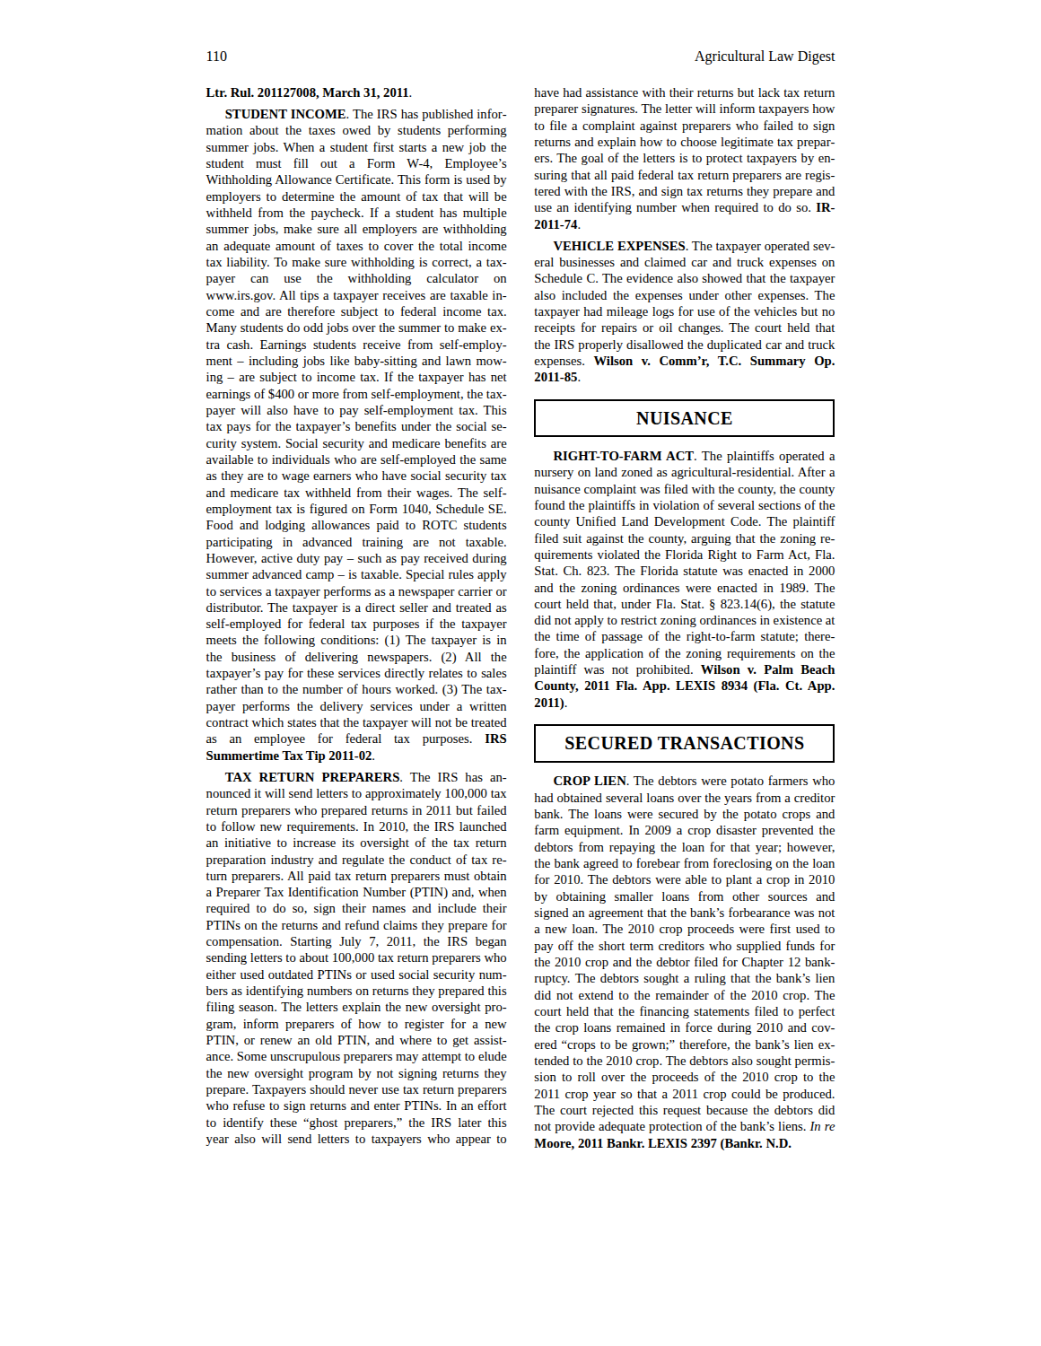110
Agricultural Law Digest
Ltr. Rul. 201127008, March 31, 2011.
STUDENT INCOME. The IRS has published information about the taxes owed by students performing summer jobs. When a student first starts a new job the student must fill out a Form W-4, Employee’s Withholding Allowance Certificate. This form is used by employers to determine the amount of tax that will be withheld from the paycheck. If a student has multiple summer jobs, make sure all employers are withholding an adequate amount of taxes to cover the total income tax liability. To make sure withholding is correct, a taxpayer can use the withholding calculator on www.irs.gov. All tips a taxpayer receives are taxable income and are therefore subject to federal income tax. Many students do odd jobs over the summer to make extra cash. Earnings students receive from self-employment – including jobs like baby-sitting and lawn mowing – are subject to income tax. If the taxpayer has net earnings of $400 or more from self-employment, the taxpayer will also have to pay self-employment tax. This tax pays for the taxpayer’s benefits under the social security system. Social security and medicare benefits are available to individuals who are self-employed the same as they are to wage earners who have social security tax and medicare tax withheld from their wages. The self-employment tax is figured on Form 1040, Schedule SE. Food and lodging allowances paid to ROTC students participating in advanced training are not taxable. However, active duty pay – such as pay received during summer advanced camp – is taxable. Special rules apply to services a taxpayer performs as a newspaper carrier or distributor. The taxpayer is a direct seller and treated as self-employed for federal tax purposes if the taxpayer meets the following conditions: (1) The taxpayer is in the business of delivering newspapers. (2) All the taxpayer’s pay for these services directly relates to sales rather than to the number of hours worked. (3) The taxpayer performs the delivery services under a written contract which states that the taxpayer will not be treated as an employee for federal tax purposes. IRS Summertime Tax Tip 2011-02.
TAX RETURN PREPARERS. The IRS has announced it will send letters to approximately 100,000 tax return preparers who prepared returns in 2011 but failed to follow new requirements. In 2010, the IRS launched an initiative to increase its oversight of the tax return preparation industry and regulate the conduct of tax return preparers. All paid tax return preparers must obtain a Preparer Tax Identification Number (PTIN) and, when required to do so, sign their names and include their PTINs on the returns and refund claims they prepare for compensation. Starting July 7, 2011, the IRS began sending letters to about 100,000 tax return preparers who either used outdated PTINs or used social security numbers as identifying numbers on returns they prepared this filing season. The letters explain the new oversight program, inform preparers of how to register for a new PTIN, or renew an old PTIN, and where to get assistance. Some unscrupulous preparers may attempt to elude the new oversight program by not signing returns they prepare. Taxpayers should never use tax return preparers who refuse to sign returns and enter PTINs. In an effort to identify these “ghost preparers,” the IRS later this year also will send letters to taxpayers who appear to have had assistance with their returns but lack tax return preparer signatures. The letter will inform taxpayers how to file a complaint against preparers who failed to sign returns and explain how to choose legitimate tax preparers. The goal of the letters is to protect taxpayers by ensuring that all paid federal tax return preparers are registered with the IRS, and sign tax returns they prepare and use an identifying number when required to do so. IR-2011-74.
VEHICLE EXPENSES. The taxpayer operated several businesses and claimed car and truck expenses on Schedule C. The evidence also showed that the taxpayer also included the expenses under other expenses. The taxpayer had mileage logs for use of the vehicles but no receipts for repairs or oil changes. The court held that the IRS properly disallowed the duplicated car and truck expenses. Wilson v. Comm’r, T.C. Summary Op. 2011-85.
NUISANCE
RIGHT-TO-FARM ACT. The plaintiffs operated a nursery on land zoned as agricultural-residential. After a nuisance complaint was filed with the county, the county found the plaintiffs in violation of several sections of the county Unified Land Development Code. The plaintiff filed suit against the county, arguing that the zoning requirements violated the Florida Right to Farm Act, Fla. Stat. Ch. 823. The Florida statute was enacted in 2000 and the zoning ordinances were enacted in 1989. The court held that, under Fla. Stat. § 823.14(6), the statute did not apply to restrict zoning ordinances in existence at the time of passage of the right-to-farm statute; therefore, the application of the zoning requirements on the plaintiff was not prohibited. Wilson v. Palm Beach County, 2011 Fla. App. LEXIS 8934 (Fla. Ct. App. 2011).
SECURED TRANSACTIONS
CROP LIEN. The debtors were potato farmers who had obtained several loans over the years from a creditor bank. The loans were secured by the potato crops and farm equipment. In 2009 a crop disaster prevented the debtors from repaying the loan for that year; however, the bank agreed to forebear from foreclosing on the loan for 2010. The debtors were able to plant a crop in 2010 by obtaining smaller loans from other sources and signed an agreement that the bank’s forbearance was not a new loan. The 2010 crop proceeds were first used to pay off the short term creditors who supplied funds for the 2010 crop and the debtor filed for Chapter 12 bankruptcy. The debtors sought a ruling that the bank’s lien did not extend to the remainder of the 2010 crop. The court held that the financing statements filed to perfect the crop loans remained in force during 2010 and covered “crops to be grown;” therefore, the bank’s lien extended to the 2010 crop. The debtors also sought permission to roll over the proceeds of the 2010 crop to the 2011 crop year so that a 2011 crop could be produced. The court rejected this request because the debtors did not provide adequate protection of the bank’s liens. In re Moore, 2011 Bankr. LEXIS 2397 (Bankr. N.D.